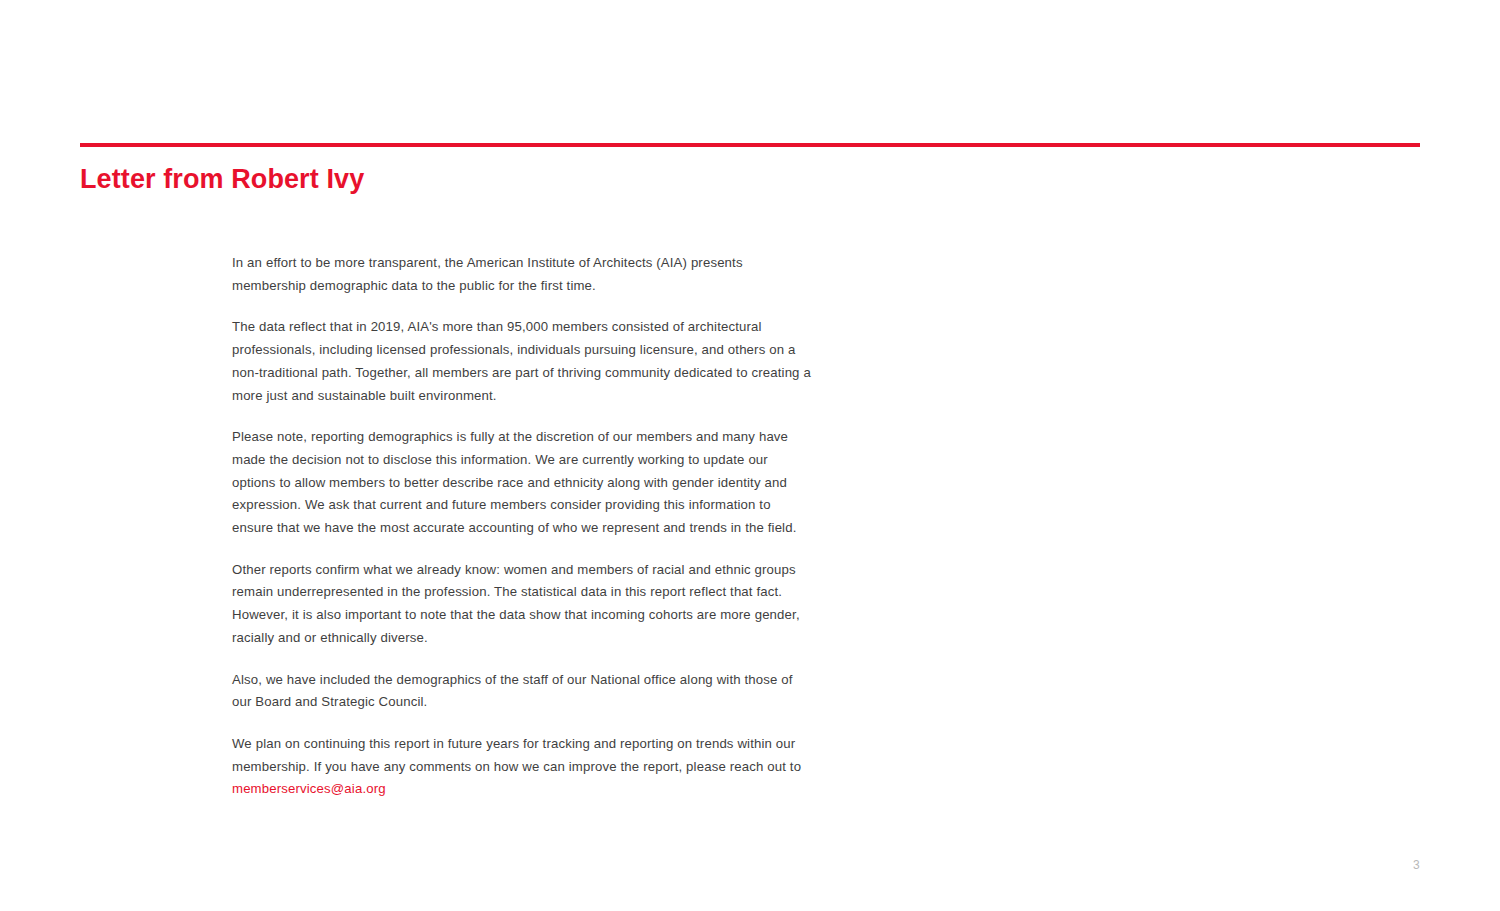Letter from Robert Ivy
In an effort to be more transparent, the American Institute of Architects (AIA) presents membership demographic data to the public for the first time.
The data reflect that in 2019, AIA's more than 95,000 members consisted of architectural professionals, including licensed professionals, individuals pursuing licensure, and others on a non-traditional path. Together, all members are part of thriving community dedicated to creating a more just and sustainable built environment.
Please note, reporting demographics is fully at the discretion of our members and many have made the decision not to disclose this information. We are currently working to update our options to allow members to better describe race and ethnicity along with gender identity and expression. We ask that current and future members consider providing this information to ensure that we have the most accurate accounting of who we represent and trends in the field.
Other reports confirm what we already know: women and members of racial and ethnic groups remain underrepresented in the profession. The statistical data in this report reflect that fact. However, it is also important to note that the data show that incoming cohorts are more gender, racially and or ethnically diverse.
Also, we have included the demographics of the staff of our National office along with those of our Board and Strategic Council.
We plan on continuing this report in future years for tracking and reporting on trends within our membership. If you have any comments on how we can improve the report, please reach out to memberservices@aia.org
3